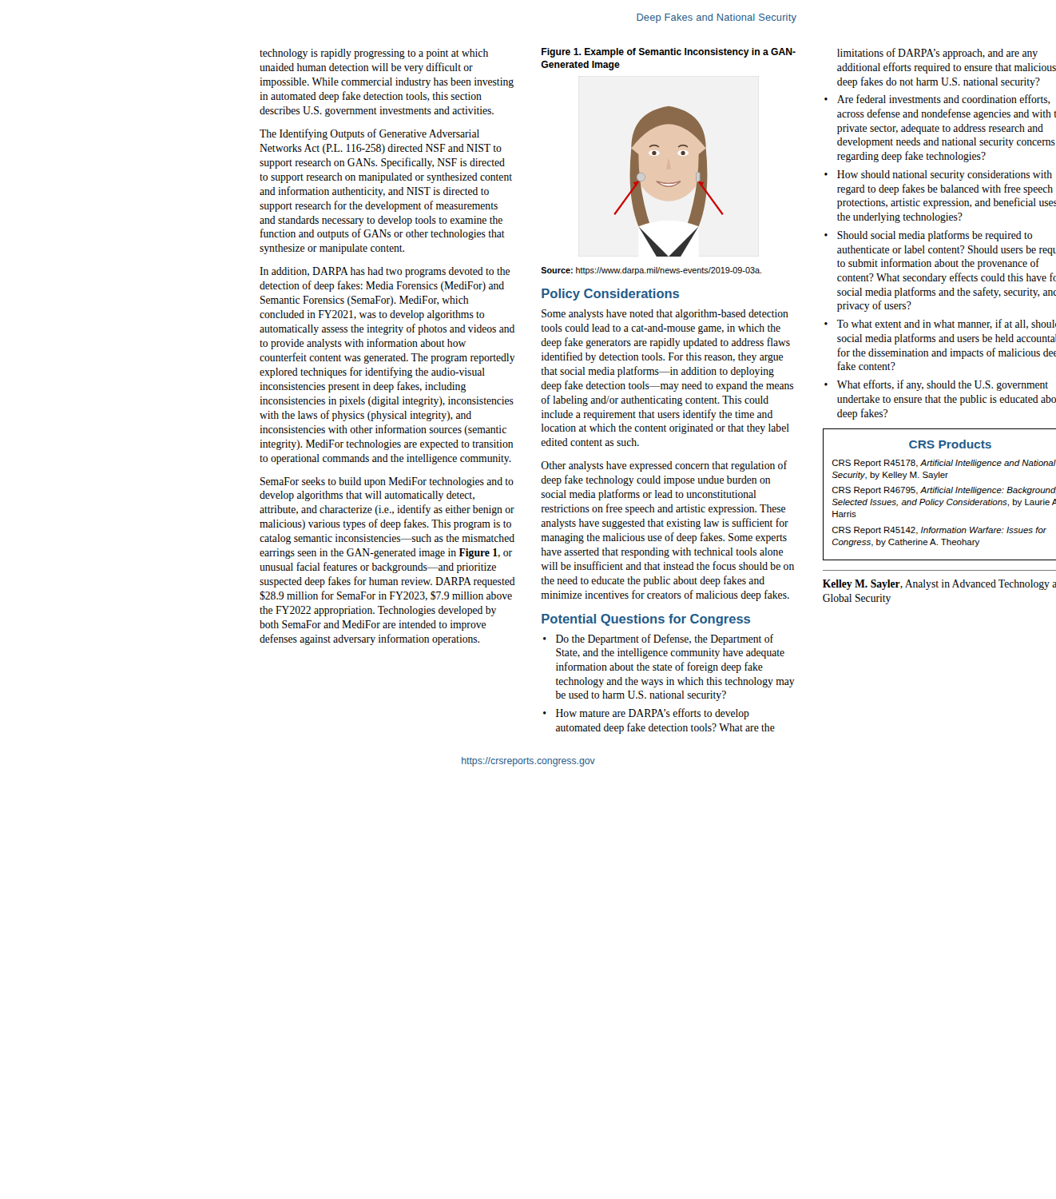Deep Fakes and National Security
technology is rapidly progressing to a point at which unaided human detection will be very difficult or impossible. While commercial industry has been investing in automated deep fake detection tools, this section describes U.S. government investments and activities.
The Identifying Outputs of Generative Adversarial Networks Act (P.L. 116-258) directed NSF and NIST to support research on GANs. Specifically, NSF is directed to support research on manipulated or synthesized content and information authenticity, and NIST is directed to support research for the development of measurements and standards necessary to develop tools to examine the function and outputs of GANs or other technologies that synthesize or manipulate content.
In addition, DARPA has had two programs devoted to the detection of deep fakes: Media Forensics (MediFor) and Semantic Forensics (SemaFor). MediFor, which concluded in FY2021, was to develop algorithms to automatically assess the integrity of photos and videos and to provide analysts with information about how counterfeit content was generated. The program reportedly explored techniques for identifying the audio-visual inconsistencies present in deep fakes, including inconsistencies in pixels (digital integrity), inconsistencies with the laws of physics (physical integrity), and inconsistencies with other information sources (semantic integrity). MediFor technologies are expected to transition to operational commands and the intelligence community.
SemaFor seeks to build upon MediFor technologies and to develop algorithms that will automatically detect, attribute, and characterize (i.e., identify as either benign or malicious) various types of deep fakes. This program is to catalog semantic inconsistencies—such as the mismatched earrings seen in the GAN-generated image in Figure 1, or unusual facial features or backgrounds—and prioritize suspected deep fakes for human review. DARPA requested $28.9 million for SemaFor in FY2023, $7.9 million above the FY2022 appropriation. Technologies developed by both SemaFor and MediFor are intended to improve defenses against adversary information operations.
Figure 1. Example of Semantic Inconsistency in a GAN-Generated Image
Source: https://www.darpa.mil/news-events/2019-09-03a.
Policy Considerations
Some analysts have noted that algorithm-based detection tools could lead to a cat-and-mouse game, in which the deep fake generators are rapidly updated to address flaws identified by detection tools. For this reason, they argue that social media platforms—in addition to deploying deep fake detection tools—may need to expand the means of labeling and/or authenticating content. This could include a requirement that users identify the time and location at which the content originated or that they label edited content as such.
Other analysts have expressed concern that regulation of deep fake technology could impose undue burden on social media platforms or lead to unconstitutional restrictions on free speech and artistic expression. These analysts have suggested that existing law is sufficient for managing the malicious use of deep fakes. Some experts have asserted that responding with technical tools alone will be insufficient and that instead the focus should be on the need to educate the public about deep fakes and minimize incentives for creators of malicious deep fakes.
Potential Questions for Congress
Do the Department of Defense, the Department of State, and the intelligence community have adequate information about the state of foreign deep fake technology and the ways in which this technology may be used to harm U.S. national security?
How mature are DARPA’s efforts to develop automated deep fake detection tools? What are the limitations of DARPA’s approach, and are any additional efforts required to ensure that malicious deep fakes do not harm U.S. national security?
Are federal investments and coordination efforts, across defense and nondefense agencies and with the private sector, adequate to address research and development needs and national security concerns regarding deep fake technologies?
How should national security considerations with regard to deep fakes be balanced with free speech protections, artistic expression, and beneficial uses of the underlying technologies?
Should social media platforms be required to authenticate or label content? Should users be required to submit information about the provenance of content? What secondary effects could this have for social media platforms and the safety, security, and privacy of users?
To what extent and in what manner, if at all, should social media platforms and users be held accountable for the dissemination and impacts of malicious deep fake content?
What efforts, if any, should the U.S. government undertake to ensure that the public is educated about deep fakes?
CRS Products
CRS Report R45178, Artificial Intelligence and National Security, by Kelley M. Sayler
CRS Report R46795, Artificial Intelligence: Background, Selected Issues, and Policy Considerations, by Laurie A. Harris
CRS Report R45142, Information Warfare: Issues for Congress, by Catherine A. Theohary
Kelley M. Sayler, Analyst in Advanced Technology and Global Security
https://crsreports.congress.gov